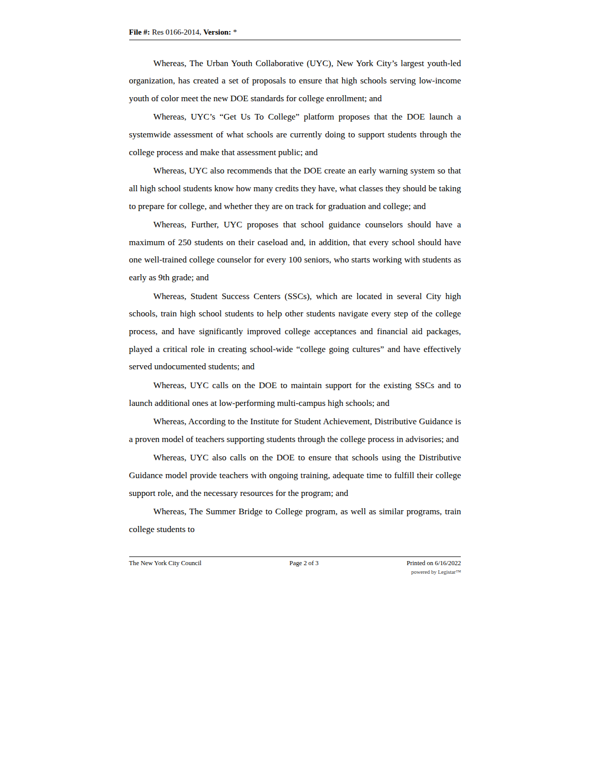File #: Res 0166-2014, Version: *
Whereas, The Urban Youth Collaborative (UYC), New York City’s largest youth-led organization, has created a set of proposals to ensure that high schools serving low-income youth of color meet the new DOE standards for college enrollment; and
Whereas, UYC’s “Get Us To College” platform proposes that the DOE launch a systemwide assessment of what schools are currently doing to support students through the college process and make that assessment public; and
Whereas, UYC also recommends that the DOE create an early warning system so that all high school students know how many credits they have, what classes they should be taking to prepare for college, and whether they are on track for graduation and college; and
Whereas, Further, UYC proposes that school guidance counselors should have a maximum of 250 students on their caseload and, in addition, that every school should have one well-trained college counselor for every 100 seniors, who starts working with students as early as 9th grade; and
Whereas, Student Success Centers (SSCs), which are located in several City high schools, train high school students to help other students navigate every step of the college process, and have significantly improved college acceptances and financial aid packages, played a critical role in creating school-wide “college going cultures” and have effectively served undocumented students; and
Whereas, UYC calls on the DOE to maintain support for the existing SSCs and to launch additional ones at low-performing multi-campus high schools; and
Whereas, According to the Institute for Student Achievement, Distributive Guidance is a proven model of teachers supporting students through the college process in advisories; and
Whereas, UYC also calls on the DOE to ensure that schools using the Distributive Guidance model provide teachers with ongoing training, adequate time to fulfill their college support role, and the necessary resources for the program; and
Whereas, The Summer Bridge to College program, as well as similar programs, train college students to
The New York City Council
Page 2 of 3
Printed on 6/16/2022
powered by Legistar™